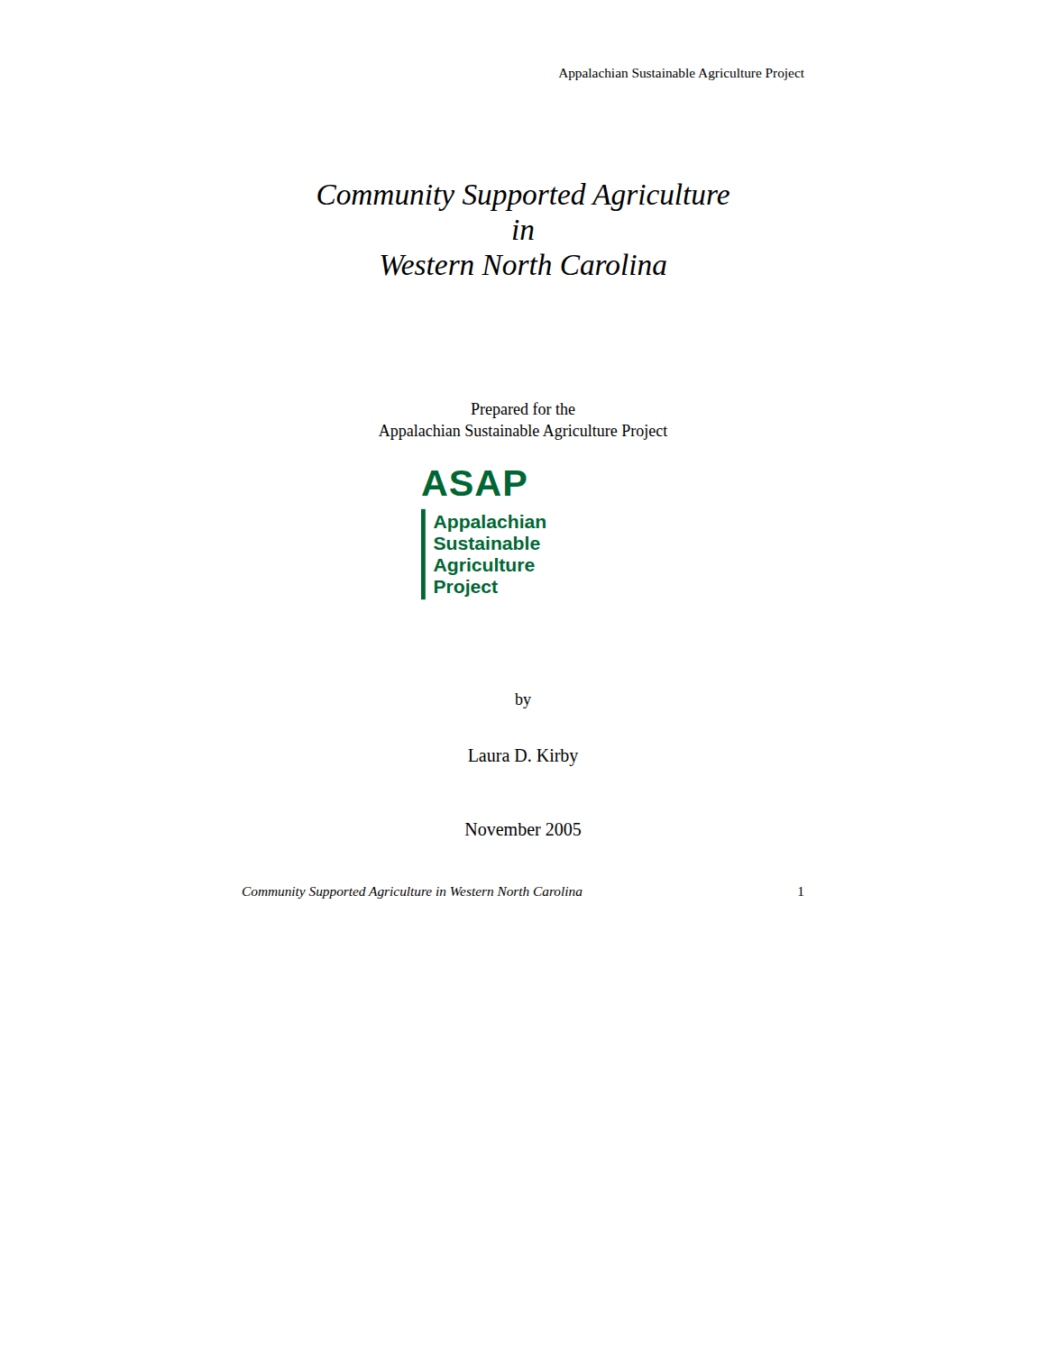Appalachian Sustainable Agriculture Project
Community Supported Agriculture
in
Western North Carolina
Prepared for the
Appalachian Sustainable Agriculture Project
by
Laura D. Kirby
November 2005
Community Supported Agriculture in Western North Carolina 1